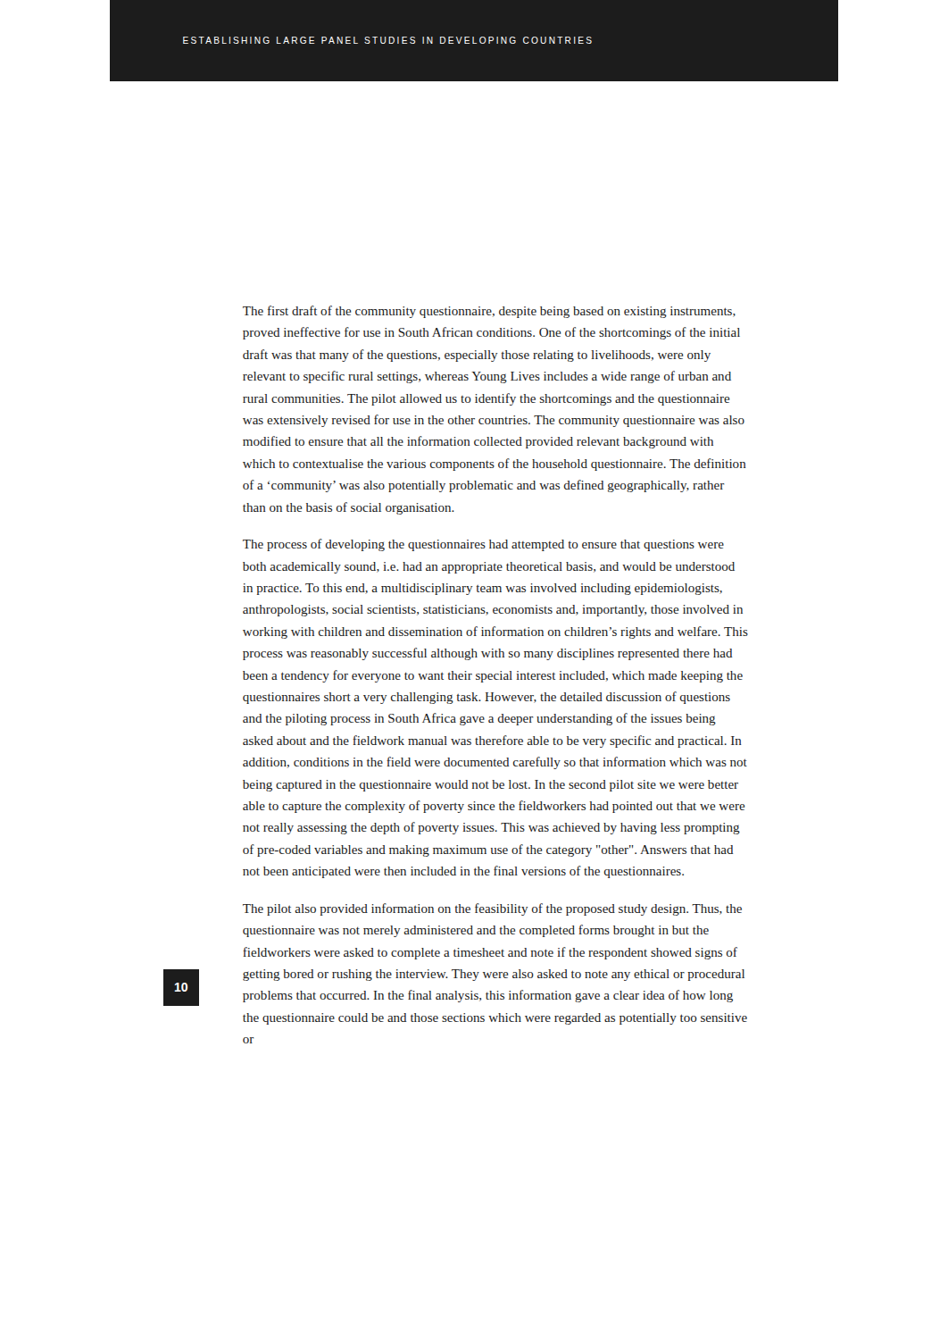Establishing Large Panel Studies in Developing Countries
The first draft of the community questionnaire, despite being based on existing instruments, proved ineffective for use in South African conditions. One of the shortcomings of the initial draft was that many of the questions, especially those relating to livelihoods, were only relevant to specific rural settings, whereas Young Lives includes a wide range of urban and rural communities. The pilot allowed us to identify the shortcomings and the questionnaire was extensively revised for use in the other countries. The community questionnaire was also modified to ensure that all the information collected provided relevant background with which to contextualise the various components of the household questionnaire. The definition of a ‘community’ was also potentially problematic and was defined geographically, rather than on the basis of social organisation.
The process of developing the questionnaires had attempted to ensure that questions were both academically sound, i.e. had an appropriate theoretical basis, and would be understood in practice. To this end, a multidisciplinary team was involved including epidemiologists, anthropologists, social scientists, statisticians, economists and, importantly, those involved in working with children and dissemination of information on children’s rights and welfare. This process was reasonably successful although with so many disciplines represented there had been a tendency for everyone to want their special interest included, which made keeping the questionnaires short a very challenging task. However, the detailed discussion of questions and the piloting process in South Africa gave a deeper understanding of the issues being asked about and the fieldwork manual was therefore able to be very specific and practical. In addition, conditions in the field were documented carefully so that information which was not being captured in the questionnaire would not be lost. In the second pilot site we were better able to capture the complexity of poverty since the fieldworkers had pointed out that we were not really assessing the depth of poverty issues. This was achieved by having less prompting of pre-coded variables and making maximum use of the category "other". Answers that had not been anticipated were then included in the final versions of the questionnaires.
The pilot also provided information on the feasibility of the proposed study design. Thus, the questionnaire was not merely administered and the completed forms brought in but the fieldworkers were asked to complete a timesheet and note if the respondent showed signs of getting bored or rushing the interview. They were also asked to note any ethical or procedural problems that occurred. In the final analysis, this information gave a clear idea of how long the questionnaire could be and those sections which were regarded as potentially too sensitive or
10